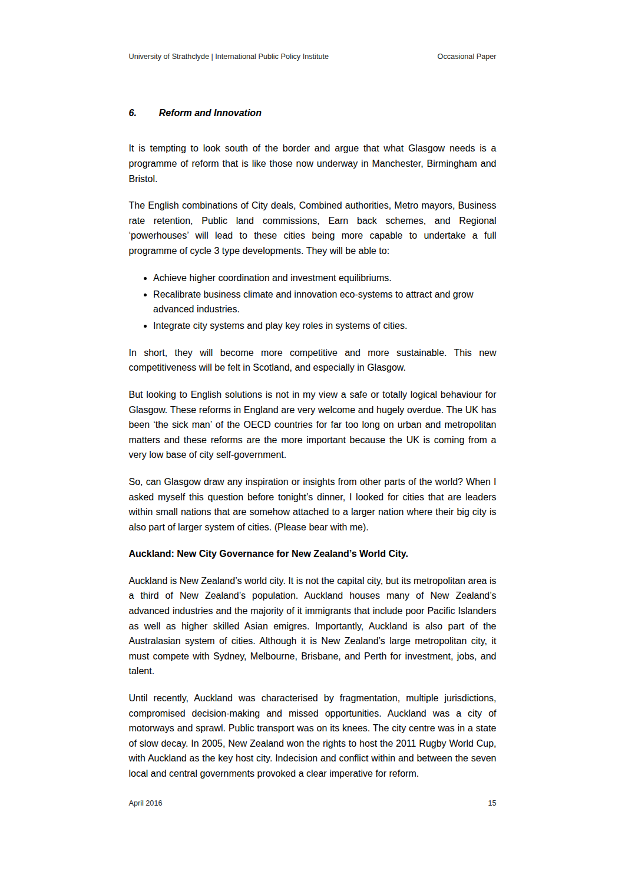University of Strathclyde | International Public Policy Institute Occasional Paper
6. Reform and Innovation
It is tempting to look south of the border and argue that what Glasgow needs is a programme of reform that is like those now underway in Manchester, Birmingham and Bristol.
The English combinations of City deals, Combined authorities, Metro mayors, Business rate retention, Public land commissions, Earn back schemes, and Regional ‘powerhouses’ will lead to these cities being more capable to undertake a full programme of cycle 3 type developments. They will be able to:
Achieve higher coordination and investment equilibriums.
Recalibrate business climate and innovation eco-systems to attract and grow advanced industries.
Integrate city systems and play key roles in systems of cities.
In short, they will become more competitive and more sustainable. This new competitiveness will be felt in Scotland, and especially in Glasgow.
But looking to English solutions is not in my view a safe or totally logical behaviour for Glasgow. These reforms in England are very welcome and hugely overdue. The UK has been ‘the sick man’ of the OECD countries for far too long on urban and metropolitan matters and these reforms are the more important because the UK is coming from a very low base of city self-government.
So, can Glasgow draw any inspiration or insights from other parts of the world? When I asked myself this question before tonight’s dinner, I looked for cities that are leaders within small nations that are somehow attached to a larger nation where their big city is also part of larger system of cities. (Please bear with me).
Auckland: New City Governance for New Zealand’s World City.
Auckland is New Zealand’s world city. It is not the capital city, but its metropolitan area is a third of New Zealand’s population. Auckland houses many of New Zealand’s advanced industries and the majority of it immigrants that include poor Pacific Islanders as well as higher skilled Asian emigres. Importantly, Auckland is also part of the Australasian system of cities. Although it is New Zealand’s large metropolitan city, it must compete with Sydney, Melbourne, Brisbane, and Perth for investment, jobs, and talent.
Until recently, Auckland was characterised by fragmentation, multiple jurisdictions, compromised decision-making and missed opportunities. Auckland was a city of motorways and sprawl. Public transport was on its knees. The city centre was in a state of slow decay. In 2005, New Zealand won the rights to host the 2011 Rugby World Cup, with Auckland as the key host city. Indecision and conflict within and between the seven local and central governments provoked a clear imperative for reform.
April 2016 15